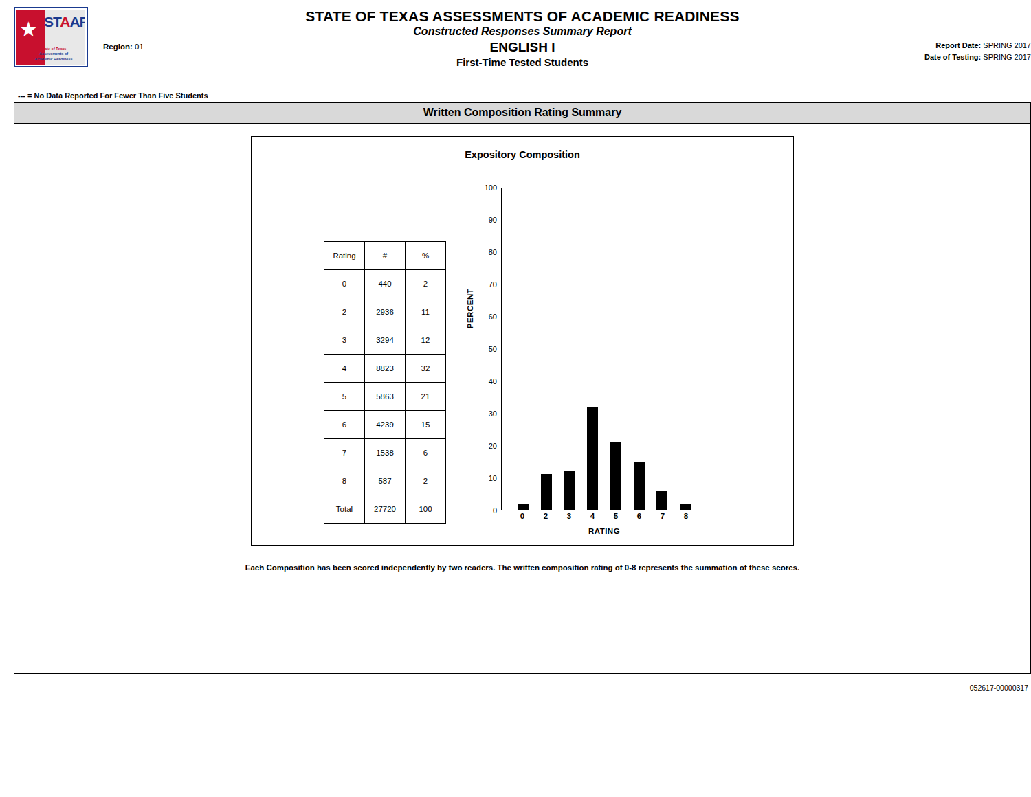★
STAAR
State of Texas
Assessments of
Academic Readiness
STATE OF TEXAS ASSESSMENTS OF ACADEMIC READINESS
Constructed Responses Summary Report
ENGLISH I
First-Time Tested Students
Region: 01
Report Date: SPRING 2017
Date of Testing: SPRING 2017
--- = No Data Reported For Fewer Than Five Students
Written Composition Rating Summary
Expository Composition
| Rating | # | % |
| --- | --- | --- |
| 0 | 440 | 2 |
| 2 | 2936 | 11 |
| 3 | 3294 | 12 |
| 4 | 8823 | 32 |
| 5 | 5863 | 21 |
| 6 | 4239 | 15 |
| 7 | 1538 | 6 |
| 8 | 587 | 2 |
| Total | 27720 | 100 |
PERCENT
100
90
80
70
60
50
40
30
20
10
0
0 2 3 4 5 6 7 8
RATING
Each Composition has been scored independently by two readers. The written composition rating of 0-8 represents the summation of these scores.
052617-00000317